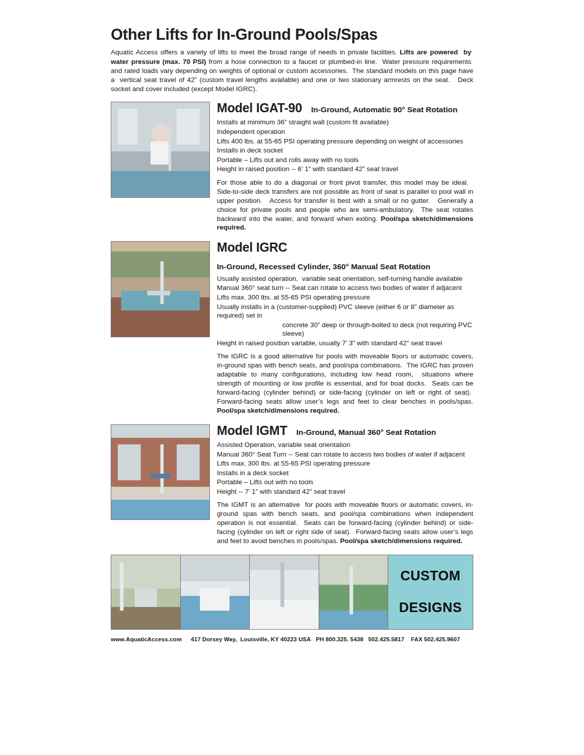Other Lifts for In-Ground Pools/Spas
Aquatic Access offers a variety of lifts to meet the broad range of needs in private facilities. Lifts are powered by water pressure (max. 70 PSI) from a hose connection to a faucet or plumbed-in line. Water pressure requirements and rated loads vary depending on weights of optional or custom accessories. The standard models on this page have a vertical seat travel of 42” (custom travel lengths available) and one or two stationary armrests on the seat. Deck socket and cover included (except Model IGRC).
Model IGAT-90 In-Ground, Automatic 90° Seat Rotation
Installs at minimum 36” straight wall (custom fit available)
Independent operation
Lifts 400 lbs. at 55-65 PSI operating pressure depending on weight of accessories
Installs in deck socket
Portable – Lifts out and rolls away with no tools
Height in raised position -- 6’ 1” with standard 42” seat travel
For those able to do a diagonal or front pivot transfer, this model may be ideal. Side-to-side deck transfers are not possible as front of seat is parallel to pool wall in upper position. Access for transfer is best with a small or no gutter. Generally a choice for private pools and people who are semi-ambulatory. The seat rotates backward into the water, and forward when exiting. Pool/spa sketch/dimensions required.
Model IGRC In-Ground, Recessed Cylinder, 360° Manual Seat Rotation
Usually assisted operation, variable seat orientation, self-turning handle available
Manual 360° seat turn -- Seat can rotate to access two bodies of water if adjacent
Lifts max. 300 lbs. at 55-65 PSI operating pressure
Usually installs in a (customer-supplied) PVC sleeve (either 6 or 8” diameter as required) set in
concrete 30” deep or through-bolted to deck (not requiring PVC sleeve)
Height in raised position variable, usually 7’ 3” with standard 42” seat travel
The IGRC is a good alternative for pools with moveable floors or automatic covers, in-ground spas with bench seats, and pool/spa combinations. The IGRC has proven adaptable to many configurations, including low head room, situations where strength of mounting or low profile is essential, and for boat docks. Seats can be forward-facing (cylinder behind) or side-facing (cylinder on left or right of seat). Forward-facing seats allow user’s legs and feet to clear benches in pools/spas. Pool/spa sketch/dimensions required.
Model IGMT In-Ground, Manual 360° Seat Rotation
Assisted Operation, variable seat orientation
Manual 360° Seat Turn -- Seat can rotate to access two bodies of water if adjacent
Lifts max. 300 lbs. at 55-65 PSI operating pressure
Installs in a deck socket
Portable – Lifts out with no tools
Height -- 7’ 1” with standard 42” seat travel
The IGMT is an alternative for pools with moveable floors or automatic covers, in-ground spas with bench seats, and pool/spa combinations when independent operation is not essential. Seats can be forward-facing (cylinder behind) or side-facing (cylinder on left or right side of seat). Forward-facing seats allow user’s legs and feet to avoid benches in pools/spas. Pool/spa sketch/dimensions required.
CUSTOM DESIGNS
www.AquaticAccess.com 417 Dorsey Way, Louisville, KY 40223 USA PH 800.325. 5438 502.425.5817 FAX 502.425.9607